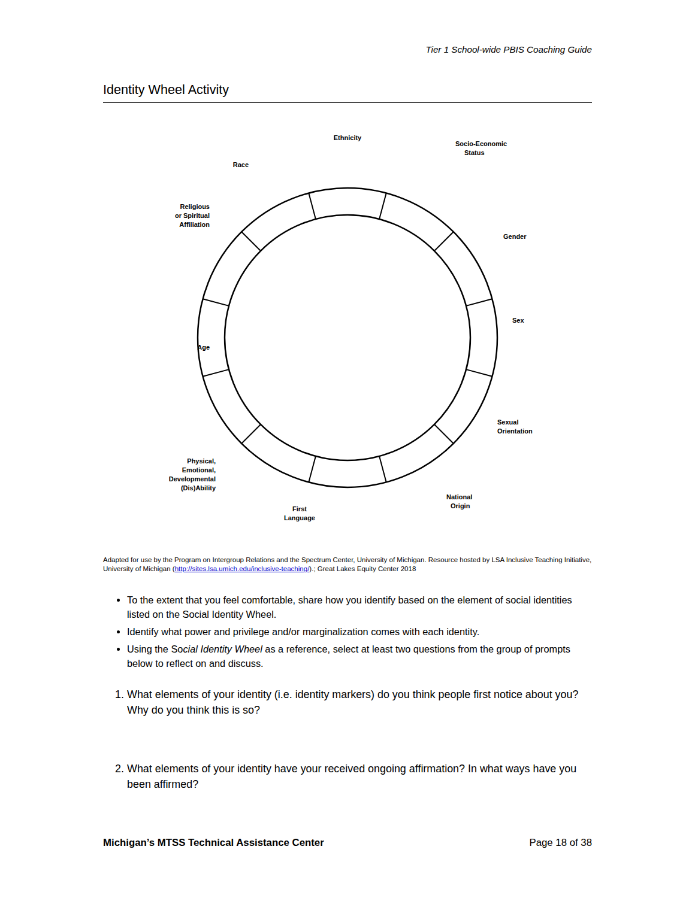Tier 1 School-wide PBIS Coaching Guide
Identity Wheel Activity
Ethnicity Socio-Economic Status Gender Sex Sexual Orientation National Origin First Language Physical, Emotional, Developmental (Dis)Ability Age Religious or Spiritual Affiliation Race
Adapted for use by the Program on Intergroup Relations and the Spectrum Center, University of Michigan. Resource hosted by LSA Inclusive Teaching Initiative, University of Michigan (http://sites.lsa.umich.edu/inclusive-teaching/).; Great Lakes Equity Center 2018
To the extent that you feel comfortable, share how you identify based on the element of social identities listed on the Social Identity Wheel.
Identify what power and privilege and/or marginalization comes with each identity.
Using the Social Identity Wheel as a reference, select at least two questions from the group of prompts below to reflect on and discuss.
What elements of your identity (i.e. identity markers) do you think people first notice about you? Why do you think this is so?
What elements of your identity have your received ongoing affirmation? In what ways have you been affirmed?
Michigan’s MTSS Technical Assistance Center Page 18 of 38